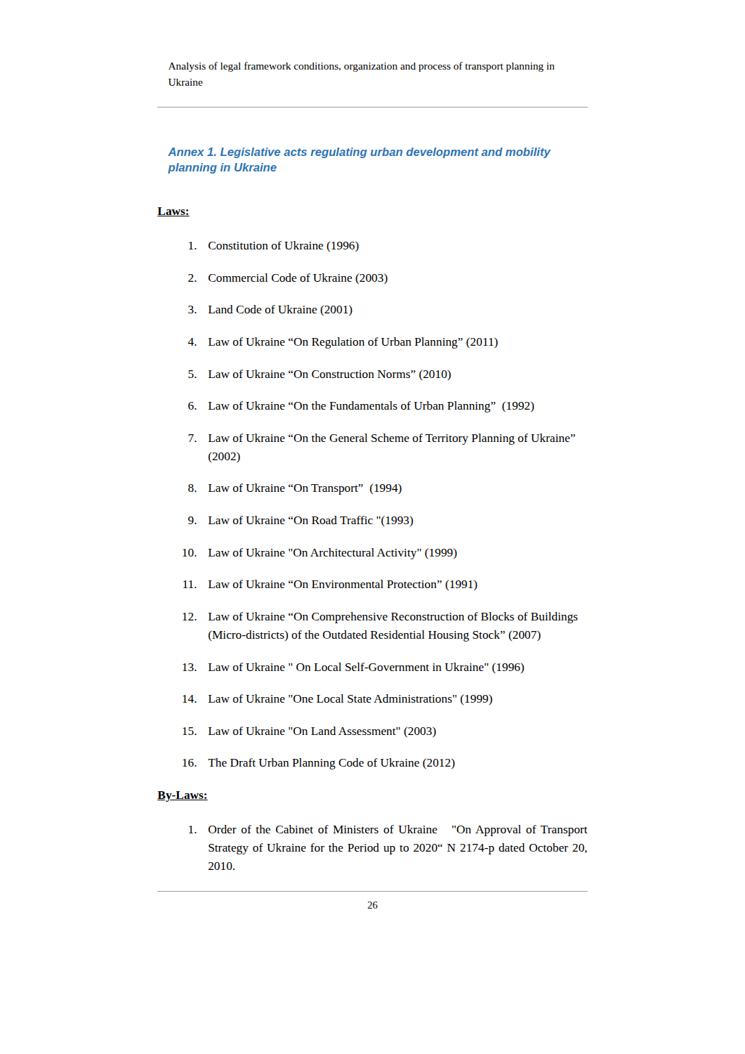Analysis of legal framework conditions, organization and process of transport planning in Ukraine
Annex 1. Legislative acts regulating urban development and mobility planning in Ukraine
Laws:
Constitution of Ukraine (1996)
Commercial Code of Ukraine (2003)
Land Code of Ukraine (2001)
Law of Ukraine “On Regulation of Urban Planning” (2011)
Law of Ukraine “On Construction Norms” (2010)
Law of Ukraine “On the Fundamentals of Urban Planning” (1992)
Law of Ukraine “On the General Scheme of Territory Planning of Ukraine” (2002)
Law of Ukraine “On Transport” (1994)
Law of Ukraine “On Road Traffic "(1993)
Law of Ukraine "On Architectural Activity" (1999)
Law of Ukraine “On Environmental Protection” (1991)
Law of Ukraine “On Comprehensive Reconstruction of Blocks of Buildings (Micro-districts) of the Outdated Residential Housing Stock” (2007)
Law of Ukraine " On Local Self-Government in Ukraine" (1996)
Law of Ukraine "One Local State Administrations" (1999)
Law of Ukraine "On Land Assessment" (2003)
The Draft Urban Planning Code of Ukraine (2012)
By-Laws:
Order of the Cabinet of Ministers of Ukraine "On Approval of Transport Strategy of Ukraine for the Period up to 2020“ N 2174-p dated October 20, 2010.
26